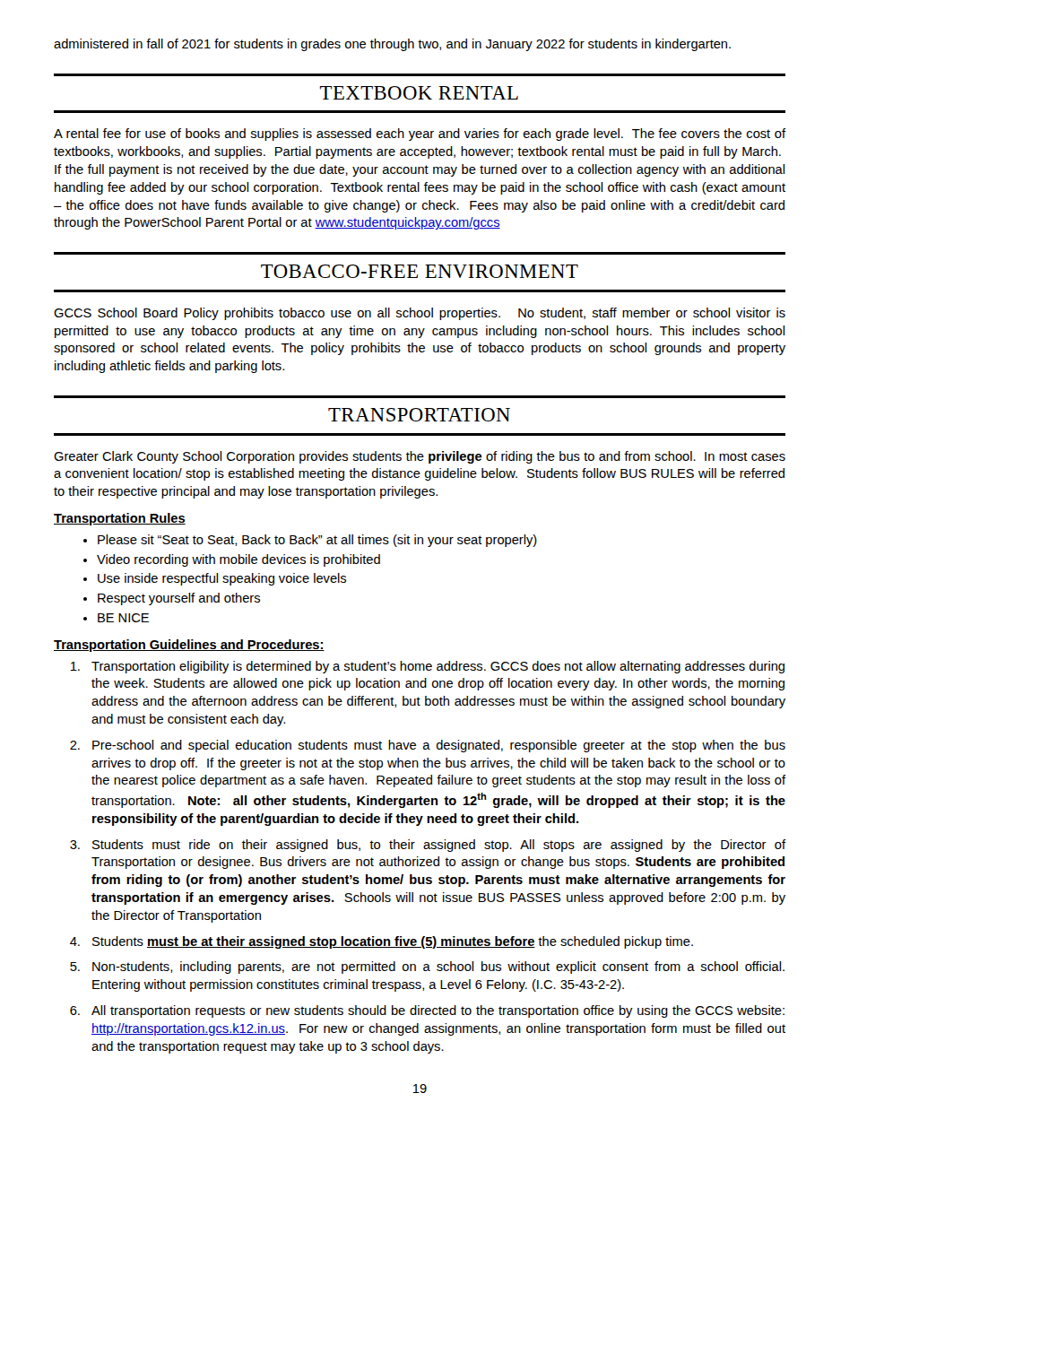administered in fall of 2021 for students in grades one through two, and in January 2022 for students in kindergarten.
TEXTBOOK RENTAL
A rental fee for use of books and supplies is assessed each year and varies for each grade level. The fee covers the cost of textbooks, workbooks, and supplies. Partial payments are accepted, however; textbook rental must be paid in full by March. If the full payment is not received by the due date, your account may be turned over to a collection agency with an additional handling fee added by our school corporation. Textbook rental fees may be paid in the school office with cash (exact amount – the office does not have funds available to give change) or check. Fees may also be paid online with a credit/debit card through the PowerSchool Parent Portal or at www.studentquickpay.com/gccs
TOBACCO-FREE ENVIRONMENT
GCCS School Board Policy prohibits tobacco use on all school properties. No student, staff member or school visitor is permitted to use any tobacco products at any time on any campus including non-school hours. This includes school sponsored or school related events. The policy prohibits the use of tobacco products on school grounds and property including athletic fields and parking lots.
TRANSPORTATION
Greater Clark County School Corporation provides students the privilege of riding the bus to and from school. In most cases a convenient location/ stop is established meeting the distance guideline below. Students follow BUS RULES will be referred to their respective principal and may lose transportation privileges.
Transportation Rules
Please sit “Seat to Seat, Back to Back” at all times (sit in your seat properly)
Video recording with mobile devices is prohibited
Use inside respectful speaking voice levels
Respect yourself and others
BE NICE
Transportation Guidelines and Procedures:
Transportation eligibility is determined by a student’s home address. GCCS does not allow alternating addresses during the week. Students are allowed one pick up location and one drop off location every day. In other words, the morning address and the afternoon address can be different, but both addresses must be within the assigned school boundary and must be consistent each day.
Pre-school and special education students must have a designated, responsible greeter at the stop when the bus arrives to drop off. If the greeter is not at the stop when the bus arrives, the child will be taken back to the school or to the nearest police department as a safe haven. Repeated failure to greet students at the stop may result in the loss of transportation. Note: all other students, Kindergarten to 12th grade, will be dropped at their stop; it is the responsibility of the parent/guardian to decide if they need to greet their child.
Students must ride on their assigned bus, to their assigned stop. All stops are assigned by the Director of Transportation or designee. Bus drivers are not authorized to assign or change bus stops. Students are prohibited from riding to (or from) another student’s home/ bus stop. Parents must make alternative arrangements for transportation if an emergency arises. Schools will not issue BUS PASSES unless approved before 2:00 p.m. by the Director of Transportation
Students must be at their assigned stop location five (5) minutes before the scheduled pickup time.
Non-students, including parents, are not permitted on a school bus without explicit consent from a school official. Entering without permission constitutes criminal trespass, a Level 6 Felony. (I.C. 35-43-2-2).
All transportation requests or new students should be directed to the transportation office by using the GCCS website: http://transportation.gcs.k12.in.us. For new or changed assignments, an online transportation form must be filled out and the transportation request may take up to 3 school days.
19